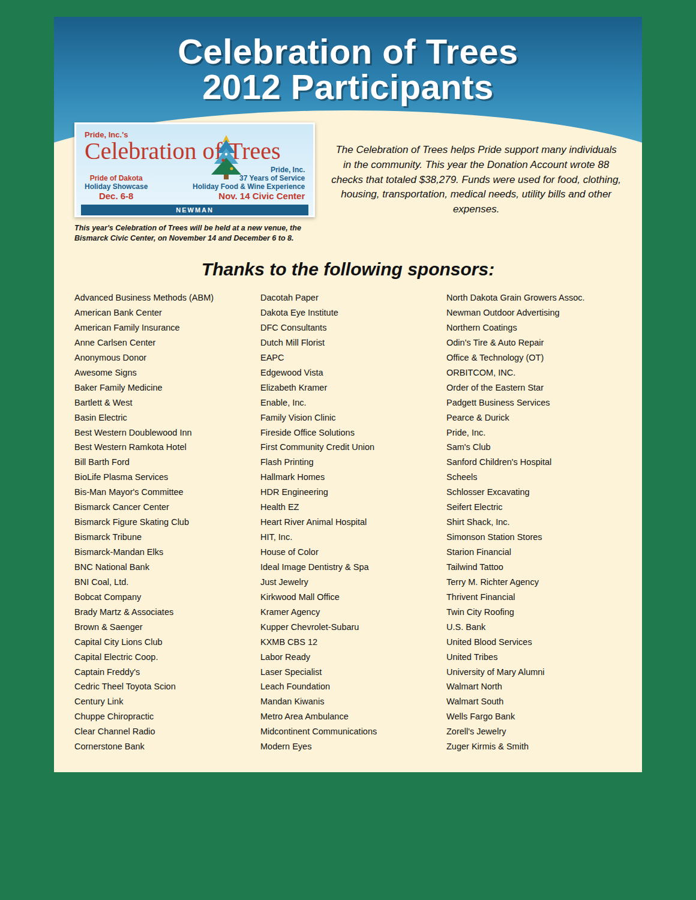Celebration of Trees
2012 Participants
Pride, Inc.'s
Celebration of Trees
Pride of Dakota
Holiday Showcase
Dec. 6-8
Pride, Inc.
37 Years of Service
Holiday Food & Wine Experience
Nov. 14 Civic Center
NEWMAN
This year's Celebration of Trees will be held at a new venue, the Bismarck Civic Center, on November 14 and December 6 to 8.
The Celebration of Trees helps Pride support many individuals in the community. This year the Donation Account wrote 88 checks that totaled $38,279. Funds were used for food, clothing, housing, transportation, medical needs, utility bills and other expenses.
Thanks to the following sponsors:
Advanced Business Methods (ABM)
American Bank Center
American Family Insurance
Anne Carlsen Center
Anonymous Donor
Awesome Signs
Baker Family Medicine
Bartlett & West
Basin Electric
Best Western Doublewood Inn
Best Western Ramkota Hotel
Bill Barth Ford
BioLife Plasma Services
Bis-Man Mayor's Committee
Bismarck Cancer Center
Bismarck Figure Skating Club
Bismarck Tribune
Bismarck-Mandan Elks
BNC National Bank
BNI Coal, Ltd.
Bobcat Company
Brady Martz & Associates
Brown & Saenger
Capital City Lions Club
Capital Electric Coop.
Captain Freddy's
Cedric Theel Toyota Scion
Century Link
Chuppe Chiropractic
Clear Channel Radio
Cornerstone Bank
Dacotah Paper
Dakota Eye Institute
DFC Consultants
Dutch Mill Florist
EAPC
Edgewood Vista
Elizabeth Kramer
Enable, Inc.
Family Vision Clinic
Fireside Office Solutions
First Community Credit Union
Flash Printing
Hallmark Homes
HDR Engineering
Health EZ
Heart River Animal Hospital
HIT, Inc.
House of Color
Ideal Image Dentistry & Spa
Just Jewelry
Kirkwood Mall Office
Kramer Agency
Kupper Chevrolet-Subaru
KXMB CBS 12
Labor Ready
Laser Specialist
Leach Foundation
Mandan Kiwanis
Metro Area Ambulance
Midcontinent Communications
Modern Eyes
North Dakota Grain Growers Assoc.
Newman Outdoor Advertising
Northern Coatings
Odin's Tire & Auto Repair
Office & Technology (OT)
ORBITCOM, INC.
Order of the Eastern Star
Padgett Business Services
Pearce & Durick
Pride, Inc.
Sam's Club
Sanford Children's Hospital
Scheels
Schlosser Excavating
Seifert Electric
Shirt Shack, Inc.
Simonson Station Stores
Starion Financial
Tailwind Tattoo
Terry M. Richter Agency
Thrivent Financial
Twin City Roofing
U.S. Bank
United Blood Services
United Tribes
University of Mary Alumni
Walmart North
Walmart South
Wells Fargo Bank
Zorell's Jewelry
Zuger Kirmis & Smith